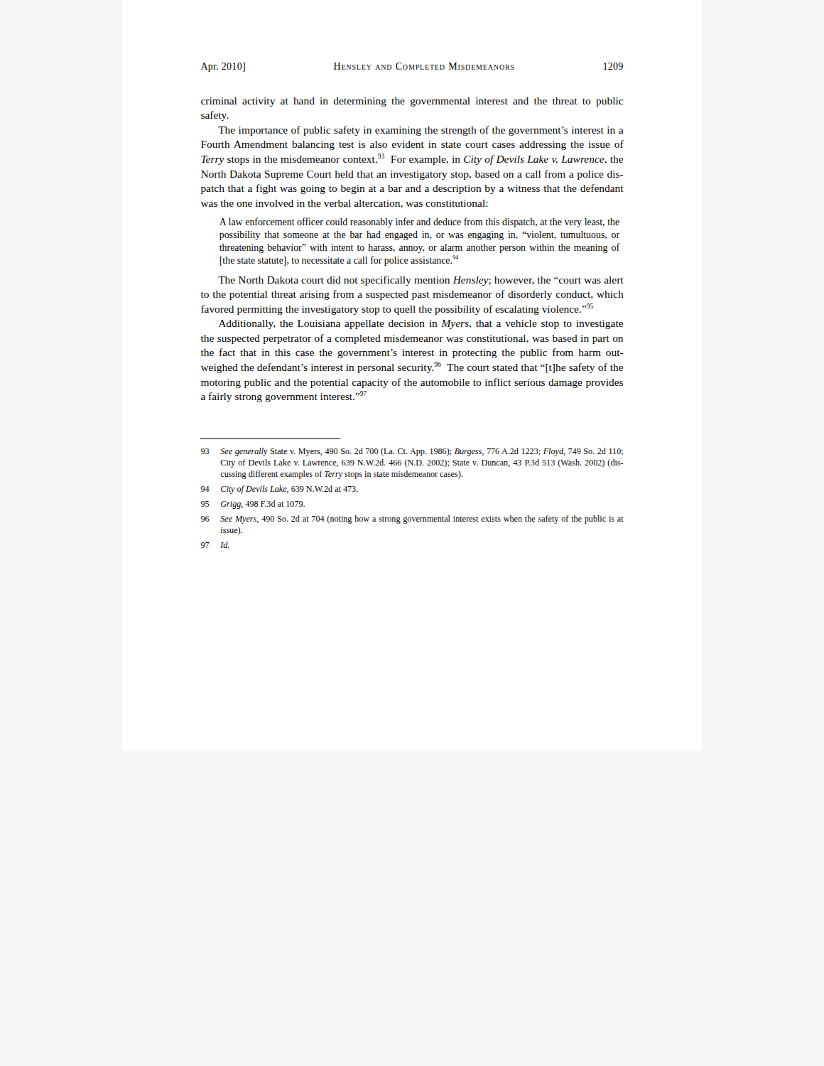Apr. 2010] Hensley and Completed Misdemeanors 1209
criminal activity at hand in determining the governmental interest and the threat to public safety.
The importance of public safety in examining the strength of the government’s interest in a Fourth Amendment balancing test is also evident in state court cases addressing the issue of Terry stops in the misdemeanor context.93 For example, in City of Devils Lake v. Lawrence, the North Dakota Supreme Court held that an investigatory stop, based on a call from a police dispatch that a fight was going to begin at a bar and a description by a witness that the defendant was the one involved in the verbal altercation, was constitutional:
A law enforcement officer could reasonably infer and deduce from this dispatch, at the very least, the possibility that someone at the bar had engaged in, or was engaging in, “violent, tumultuous, or threatening behavior” with intent to harass, annoy, or alarm another person within the meaning of [the state statute], to necessitate a call for police assistance.94
The North Dakota court did not specifically mention Hensley; however, the “court was alert to the potential threat arising from a suspected past misdemeanor of disorderly conduct, which favored permitting the investigatory stop to quell the possibility of escalating violence.”95
Additionally, the Louisiana appellate decision in Myers, that a vehicle stop to investigate the suspected perpetrator of a completed misdemeanor was constitutional, was based in part on the fact that in this case the government’s interest in protecting the public from harm outweighed the defendant’s interest in personal security.96 The court stated that “[t]he safety of the motoring public and the potential capacity of the automobile to inflict serious damage provides a fairly strong government interest.”97
93
See generally State v. Myers, 490 So. 2d 700 (La. Ct. App. 1986); Burgess, 776 A.2d 1223; Floyd, 749 So. 2d 110; City of Devils Lake v. Lawrence, 639 N.W.2d. 466 (N.D. 2002); State v. Duncan, 43 P.3d 513 (Wash. 2002) (discussing different examples of Terry stops in state misdemeanor cases).
94
City of Devils Lake, 639 N.W.2d at 473.
95
Grigg, 498 F.3d at 1079.
96
See Myers, 490 So. 2d at 704 (noting how a strong governmental interest exists when the safety of the public is at issue).
97
Id.